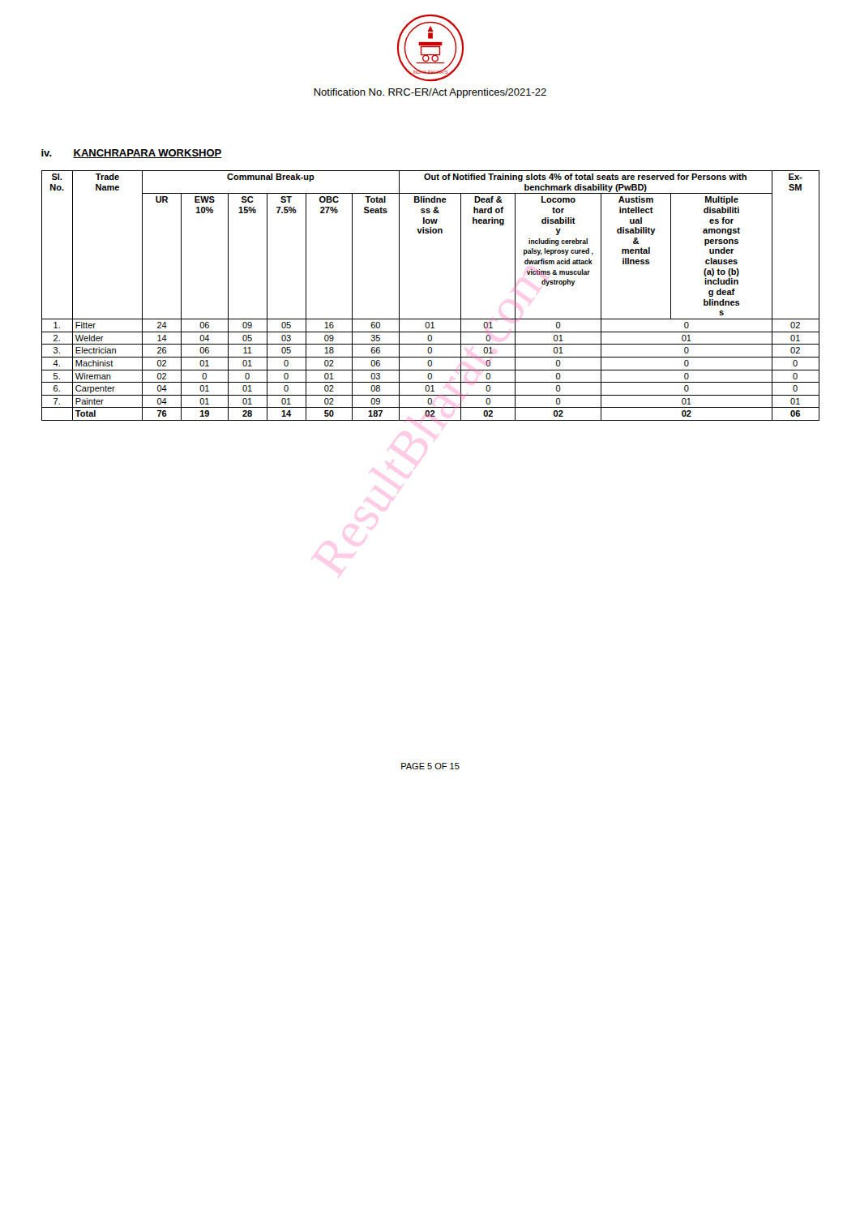INDIAN RAILWAYS
Notification No. RRC-ER/Act Apprentices/2021-22
iv. KANCHRAPARA WORKSHOP
| Sl. No. | Trade Name | Communal Break-up | Out of Notified Training slots 4% of total seats are reserved for Persons with benchmark disability (PwBD) | Ex- SM |
| --- | --- | --- | --- | --- |
| UR | EWS 10% | SC 15% | ST 7.5% | OBC 27% | Total Seats | Blindne ss & low vision | Deaf & hard of hearing | Locomo tor disabilit y including cerebral palsy, leprosy cured , dwarfism acid attack victims & muscular dystrophy | Austism intellect ual disability & mental illness | Multiple disabiliti es for amongst persons under clauses (a) to (b) includin g deaf blindnes s |
| 1. | Fitter | 24 | 06 | 09 | 05 | 16 | 60 | 01 | 01 | 0 | 0 | 02 |
| 2. | Welder | 14 | 04 | 05 | 03 | 09 | 35 | 0 | 0 | 01 | 01 | 01 |
| 3. | Electrician | 26 | 06 | 11 | 05 | 18 | 66 | 0 | 01 | 01 | 0 | 02 |
| 4. | Machinist | 02 | 01 | 01 | 0 | 02 | 06 | 0 | 0 | 0 | 0 | 0 |
| 5. | Wireman | 02 | 0 | 0 | 0 | 01 | 03 | 0 | 0 | 0 | 0 | 0 |
| 6. | Carpenter | 04 | 01 | 01 | 0 | 02 | 08 | 01 | 0 | 0 | 0 | 0 |
| 7. | Painter | 04 | 01 | 01 | 01 | 02 | 09 | 0 | 0 | 0 | 01 | 01 |
| | Total | 76 | 19 | 28 | 14 | 50 | 187 | 02 | 02 | 02 | 02 | 06 |
ResultBharat.com
PAGE 5 OF 15